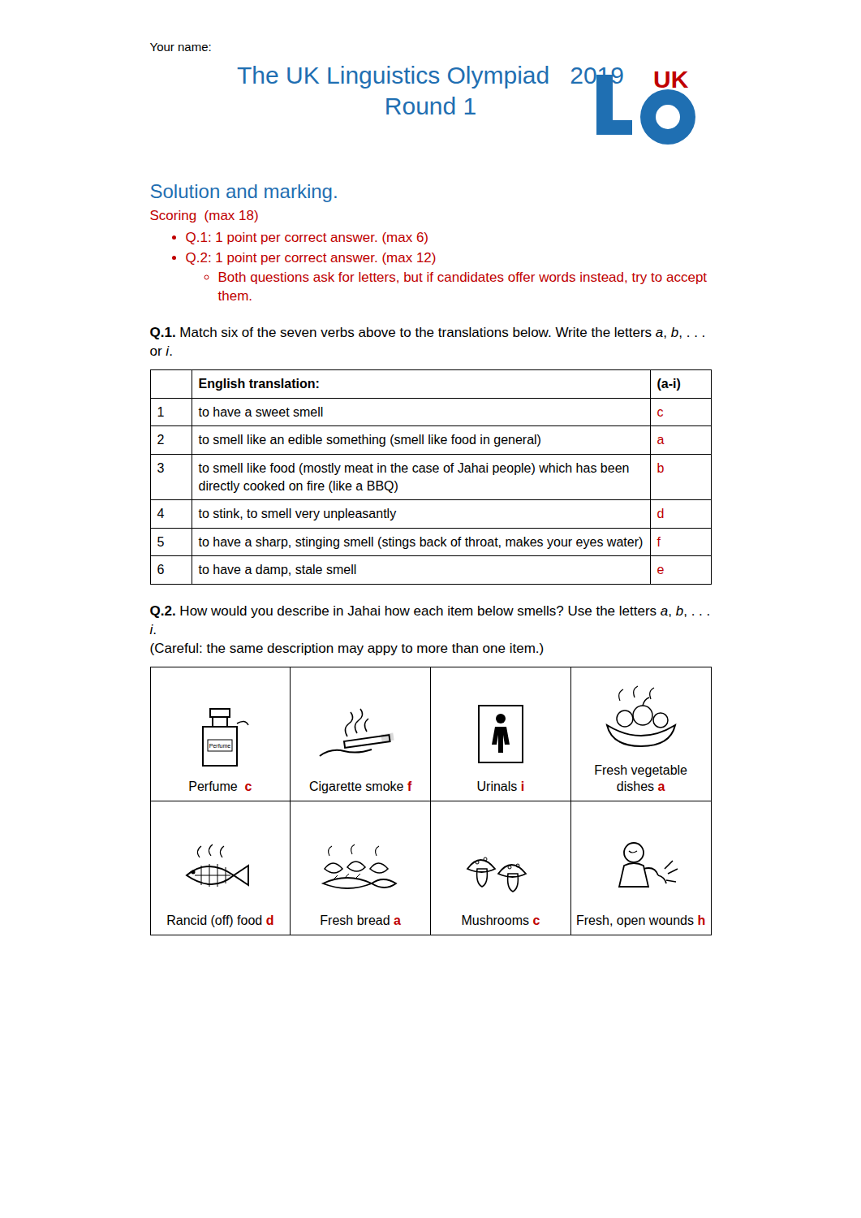Your name:
UK
The UK Linguistics Olympiad 2019 Round 1
Solution and marking.
Scoring (max 18)
Q.1: 1 point per correct answer. (max 6)
Q.2: 1 point per correct answer. (max 12)
Both questions ask for letters, but if candidates offer words instead, try to accept them.
Q.1. Match six of the seven verbs above to the translations below. Write the letters a, b, . . . or i.
| | English translation: | (a-i) |
| --- | --- | --- |
| 1 | to have a sweet smell | c |
| 2 | to smell like an edible something (smell like food in general) | a |
| 3 | to smell like food (mostly meat in the case of Jahai people) which has been directly cooked on fire (like a BBQ) | b |
| 4 | to stink, to smell very unpleasantly | d |
| 5 | to have a sharp, stinging smell (stings back of throat, makes your eyes water) | f |
| 6 | to have a damp, stale smell | e |
Q.2. How would you describe in Jahai how each item below smells? Use the letters a, b, . . . i.
(Careful: the same description may appy to more than one item.)
| Perfume Perfume c | Cigarette smoke f | Urinals i | Fresh vegetable dishes a |
| Rancid (off) food d | Fresh bread a | Mushrooms c | Fresh, open wounds h |